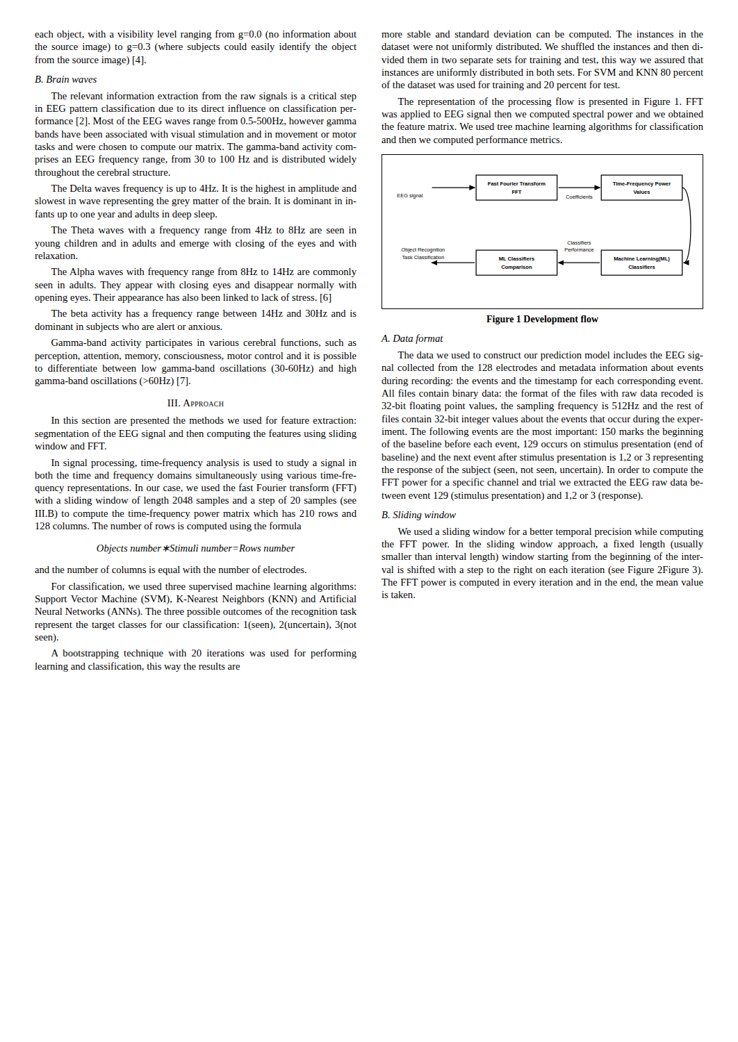each object, with a visibility level ranging from g=0.0 (no information about the source image) to g=0.3 (where subjects could easily identify the object from the source image) [4].
B. Brain waves
The relevant information extraction from the raw signals is a critical step in EEG pattern classification due to its direct influence on classification performance [2]. Most of the EEG waves range from 0.5-500Hz, however gamma bands have been associated with visual stimulation and in movement or motor tasks and were chosen to compute our matrix. The gamma-band activity comprises an EEG frequency range, from 30 to 100 Hz and is distributed widely throughout the cerebral structure.
The Delta waves frequency is up to 4Hz. It is the highest in amplitude and slowest in wave representing the grey matter of the brain. It is dominant in infants up to one year and adults in deep sleep.
The Theta waves with a frequency range from 4Hz to 8Hz are seen in young children and in adults and emerge with closing of the eyes and with relaxation.
The Alpha waves with frequency range from 8Hz to 14Hz are commonly seen in adults. They appear with closing eyes and disappear normally with opening eyes. Their appearance has also been linked to lack of stress. [6]
The beta activity has a frequency range between 14Hz and 30Hz and is dominant in subjects who are alert or anxious.
Gamma-band activity participates in various cerebral functions, such as perception, attention, memory, consciousness, motor control and it is possible to differentiate between low gamma-band oscillations (30-60Hz) and high gamma-band oscillations (>60Hz) [7].
III. Approach
In this section are presented the methods we used for feature extraction: segmentation of the EEG signal and then computing the features using sliding window and FFT.
In signal processing, time-frequency analysis is used to study a signal in both the time and frequency domains simultaneously using various time-frequency representations. In our case, we used the fast Fourier transform (FFT) with a sliding window of length 2048 samples and a step of 20 samples (see III.B) to compute the time-frequency power matrix which has 210 rows and 128 columns. The number of rows is computed using the formula
Objects number∗Stimuli number=Rows number
and the number of columns is equal with the number of electrodes.
For classification, we used three supervised machine learning algorithms: Support Vector Machine (SVM), K-Nearest Neighbors (KNN) and Artificial Neural Networks (ANNs). The three possible outcomes of the recognition task represent the target classes for our classification: 1(seen), 2(uncertain), 3(not seen).
A bootstrapping technique with 20 iterations was used for performing learning and classification, this way the results are
more stable and standard deviation can be computed. The instances in the dataset were not uniformly distributed. We shuffled the instances and then divided them in two separate sets for training and test, this way we assured that instances are uniformly distributed in both sets. For SVM and KNN 80 percent of the dataset was used for training and 20 percent for test.
The representation of the processing flow is presented in Figure 1. FFT was applied to EEG signal then we computed spectral power and we obtained the feature matrix. We used tree machine learning algorithms for classification and then we computed performance metrics.
Fast Fourier Transform FFT Time-Frequency Power Values ML Classifiers Comparison Machine Learning(ML) Classifiers EEG signal Coefficients Classifiers Performance Object Recognition Task Classification
Figure 1 Development flow
A. Data format
The data we used to construct our prediction model includes the EEG signal collected from the 128 electrodes and metadata information about events during recording: the events and the timestamp for each corresponding event. All files contain binary data: the format of the files with raw data recoded is 32-bit floating point values, the sampling frequency is 512Hz and the rest of files contain 32-bit integer values about the events that occur during the experiment. The following events are the most important: 150 marks the beginning of the baseline before each event, 129 occurs on stimulus presentation (end of baseline) and the next event after stimulus presentation is 1,2 or 3 representing the response of the subject (seen, not seen, uncertain). In order to compute the FFT power for a specific channel and trial we extracted the EEG raw data between event 129 (stimulus presentation) and 1,2 or 3 (response).
B. Sliding window
We used a sliding window for a better temporal precision while computing the FFT power. In the sliding window approach, a fixed length (usually smaller than interval length) window starting from the beginning of the interval is shifted with a step to the right on each iteration (see Figure 2Figure 3). The FFT power is computed in every iteration and in the end, the mean value is taken.